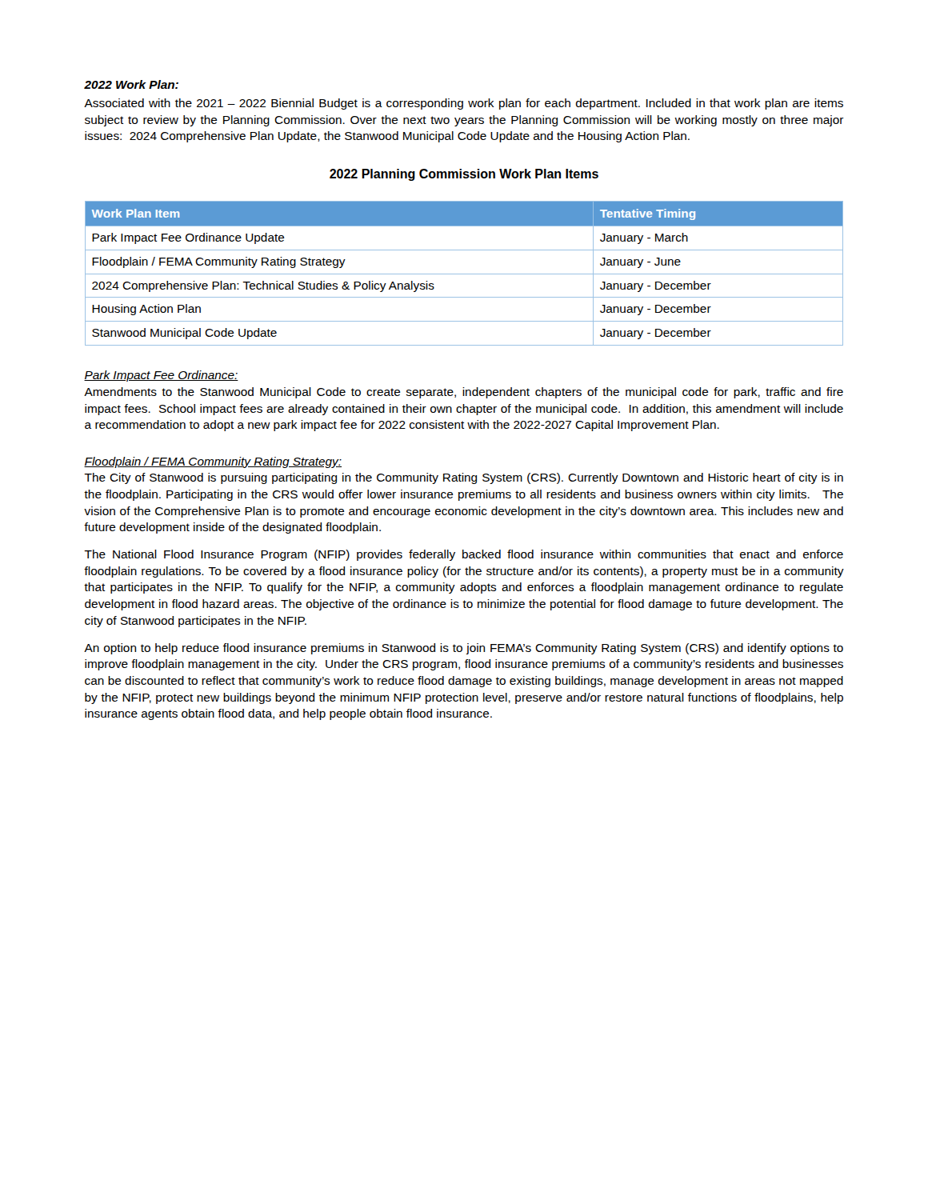2022 Work Plan:
Associated with the 2021 – 2022 Biennial Budget is a corresponding work plan for each department. Included in that work plan are items subject to review by the Planning Commission. Over the next two years the Planning Commission will be working mostly on three major issues: 2024 Comprehensive Plan Update, the Stanwood Municipal Code Update and the Housing Action Plan.
2022 Planning Commission Work Plan Items
| Work Plan Item | Tentative Timing |
| --- | --- |
| Park Impact Fee Ordinance Update | January - March |
| Floodplain / FEMA Community Rating Strategy | January - June |
| 2024 Comprehensive Plan: Technical Studies & Policy Analysis | January - December |
| Housing Action Plan | January - December |
| Stanwood Municipal Code Update | January - December |
Park Impact Fee Ordinance:
Amendments to the Stanwood Municipal Code to create separate, independent chapters of the municipal code for park, traffic and fire impact fees. School impact fees are already contained in their own chapter of the municipal code. In addition, this amendment will include a recommendation to adopt a new park impact fee for 2022 consistent with the 2022-2027 Capital Improvement Plan.
Floodplain / FEMA Community Rating Strategy:
The City of Stanwood is pursuing participating in the Community Rating System (CRS). Currently Downtown and Historic heart of city is in the floodplain. Participating in the CRS would offer lower insurance premiums to all residents and business owners within city limits. The vision of the Comprehensive Plan is to promote and encourage economic development in the city’s downtown area. This includes new and future development inside of the designated floodplain.
The National Flood Insurance Program (NFIP) provides federally backed flood insurance within communities that enact and enforce floodplain regulations. To be covered by a flood insurance policy (for the structure and/or its contents), a property must be in a community that participates in the NFIP. To qualify for the NFIP, a community adopts and enforces a floodplain management ordinance to regulate development in flood hazard areas. The objective of the ordinance is to minimize the potential for flood damage to future development. The city of Stanwood participates in the NFIP.
An option to help reduce flood insurance premiums in Stanwood is to join FEMA’s Community Rating System (CRS) and identify options to improve floodplain management in the city. Under the CRS program, flood insurance premiums of a community’s residents and businesses can be discounted to reflect that community’s work to reduce flood damage to existing buildings, manage development in areas not mapped by the NFIP, protect new buildings beyond the minimum NFIP protection level, preserve and/or restore natural functions of floodplains, help insurance agents obtain flood data, and help people obtain flood insurance.